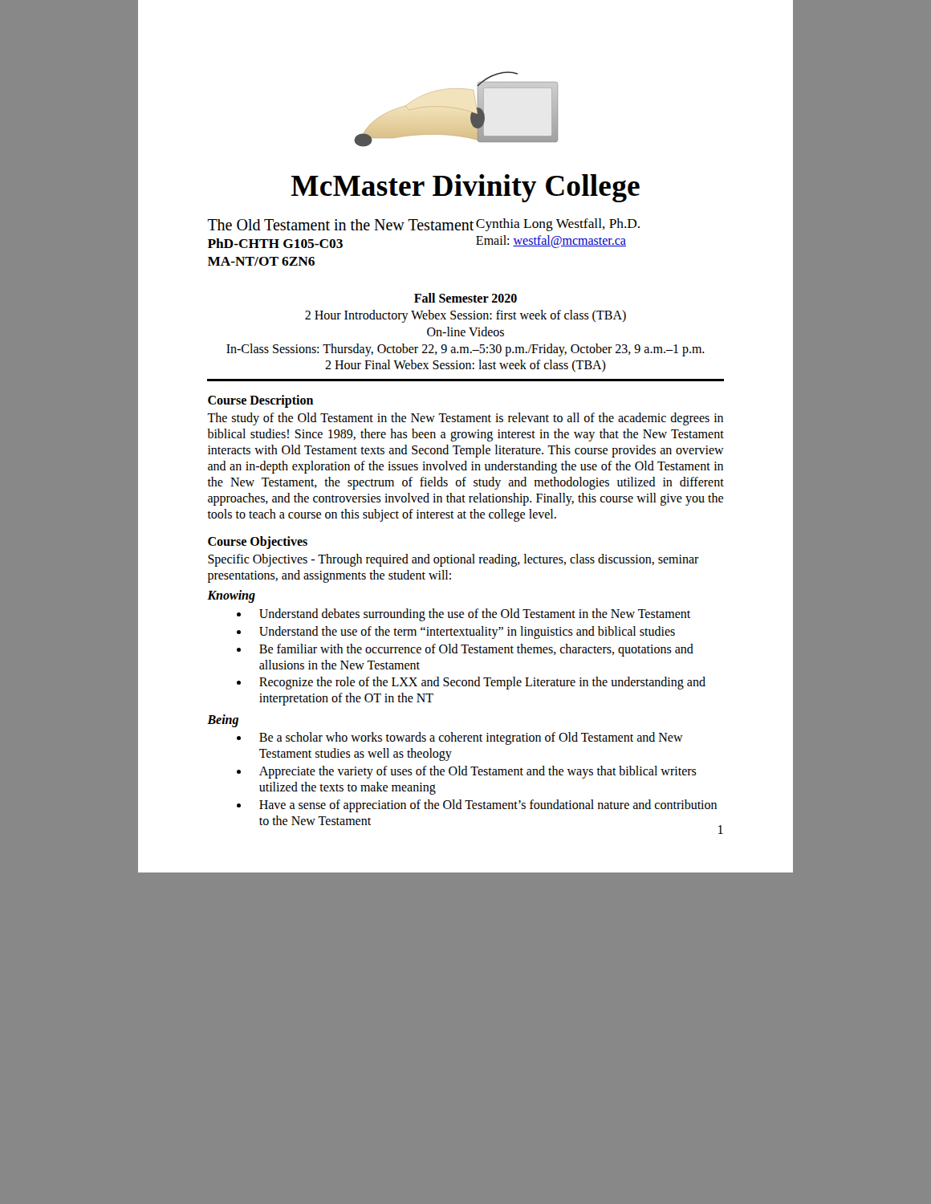McMaster Divinity College
| The Old Testament in the New Testament PhD-CHTH G105-C03 MA-NT/OT 6ZN6 | Cynthia Long Westfall, Ph.D. Email: westfal@mcmaster.ca |
Fall Semester 2020
2 Hour Introductory Webex Session: first week of class (TBA)
On-line Videos
In-Class Sessions: Thursday, October 22, 9 a.m.–5:30 p.m./Friday, October 23, 9 a.m.–1 p.m.
2 Hour Final Webex Session: last week of class (TBA)
Course Description
The study of the Old Testament in the New Testament is relevant to all of the academic degrees in biblical studies! Since 1989, there has been a growing interest in the way that the New Testament interacts with Old Testament texts and Second Temple literature. This course provides an overview and an in-depth exploration of the issues involved in understanding the use of the Old Testament in the New Testament, the spectrum of fields of study and methodologies utilized in different approaches, and the controversies involved in that relationship. Finally, this course will give you the tools to teach a course on this subject of interest at the college level.
Course Objectives
Specific Objectives - Through required and optional reading, lectures, class discussion, seminar presentations, and assignments the student will:
Knowing
Understand debates surrounding the use of the Old Testament in the New Testament
Understand the use of the term “intertextuality” in linguistics and biblical studies
Be familiar with the occurrence of Old Testament themes, characters, quotations and allusions in the New Testament
Recognize the role of the LXX and Second Temple Literature in the understanding and interpretation of the OT in the NT
Being
Be a scholar who works towards a coherent integration of Old Testament and New Testament studies as well as theology
Appreciate the variety of uses of the Old Testament and the ways that biblical writers utilized the texts to make meaning
Have a sense of appreciation of the Old Testament’s foundational nature and contribution to the New Testament
1